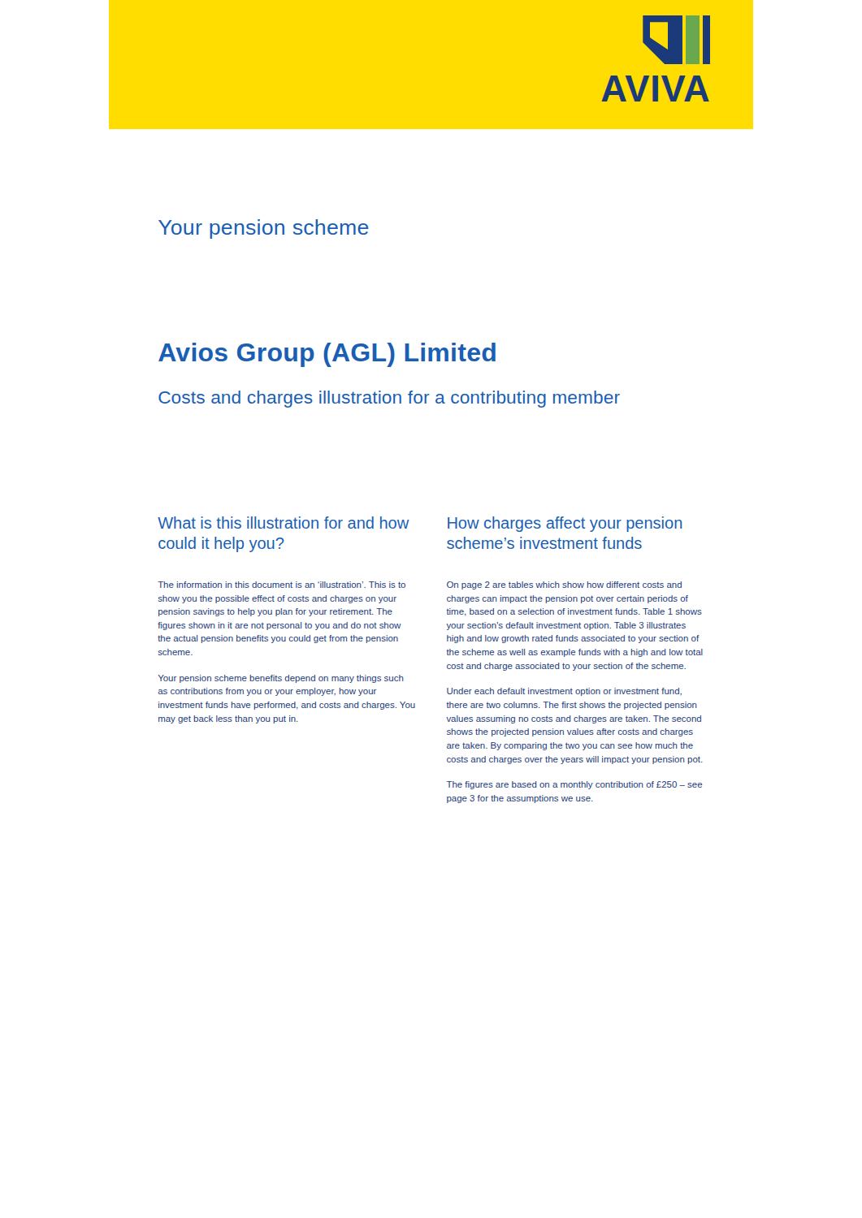AVIVA
Your pension scheme
Avios Group (AGL) Limited
Costs and charges illustration for a contributing member
What is this illustration for and how could it help you?
The information in this document is an ‘illustration’. This is to show you the possible effect of costs and charges on your pension savings to help you plan for your retirement. The figures shown in it are not personal to you and do not show the actual pension benefits you could get from the pension scheme.
Your pension scheme benefits depend on many things such as contributions from you or your employer, how your investment funds have performed, and costs and charges. You may get back less than you put in.
How charges affect your pension scheme’s investment funds
On page 2 are tables which show how different costs and charges can impact the pension pot over certain periods of time, based on a selection of investment funds. Table 1 shows your section's default investment option. Table 3 illustrates high and low growth rated funds associated to your section of the scheme as well as example funds with a high and low total cost and charge associated to your section of the scheme.
Under each default investment option or investment fund, there are two columns. The first shows the projected pension values assuming no costs and charges are taken. The second shows the projected pension values after costs and charges are taken. By comparing the two you can see how much the costs and charges over the years will impact your pension pot.
The figures are based on a monthly contribution of £250 – see page 3 for the assumptions we use.